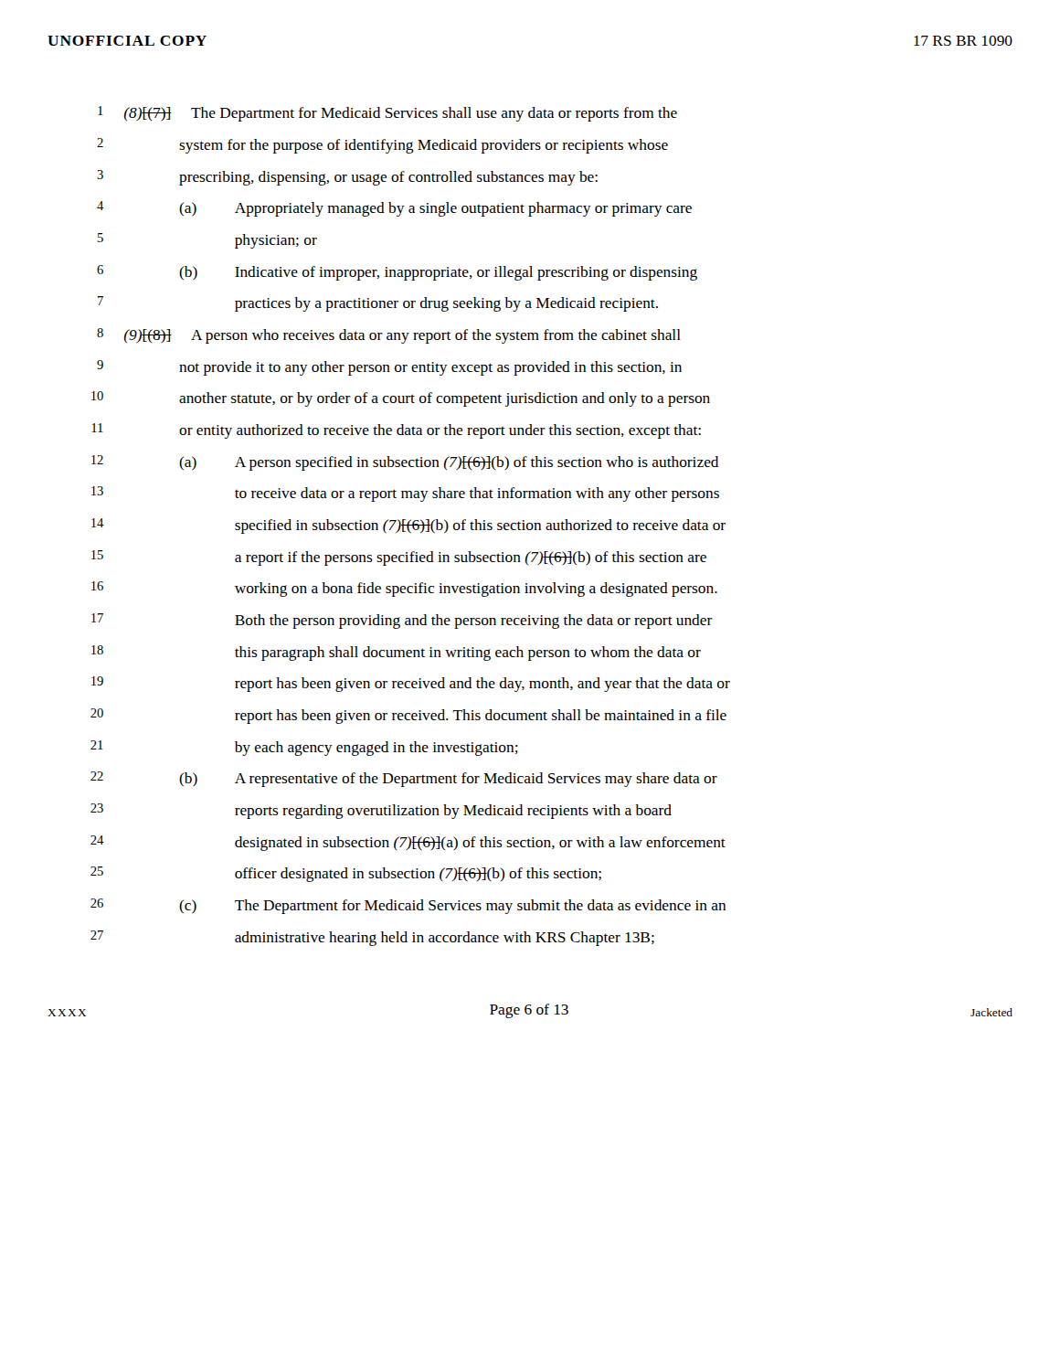UNOFFICIAL COPY
17 RS BR 1090
1
(8)[(7)] The Department for Medicaid Services shall use any data or reports from the
2
system for the purpose of identifying Medicaid providers or recipients whose
3
prescribing, dispensing, or usage of controlled substances may be:
4
(a) Appropriately managed by a single outpatient pharmacy or primary care
5
physician; or
6
(b) Indicative of improper, inappropriate, or illegal prescribing or dispensing
7
practices by a practitioner or drug seeking by a Medicaid recipient.
8
(9)[(8)] A person who receives data or any report of the system from the cabinet shall
9
not provide it to any other person or entity except as provided in this section, in
10
another statute, or by order of a court of competent jurisdiction and only to a person
11
or entity authorized to receive the data or the report under this section, except that:
12
(a) A person specified in subsection (7)[(6)](b) of this section who is authorized
13
to receive data or a report may share that information with any other persons
14
specified in subsection (7)[(6)](b) of this section authorized to receive data or
15
a report if the persons specified in subsection (7)[(6)](b) of this section are
16
working on a bona fide specific investigation involving a designated person.
17
Both the person providing and the person receiving the data or report under
18
this paragraph shall document in writing each person to whom the data or
19
report has been given or received and the day, month, and year that the data or
20
report has been given or received. This document shall be maintained in a file
21
by each agency engaged in the investigation;
22
(b) A representative of the Department for Medicaid Services may share data or
23
reports regarding overutilization by Medicaid recipients with a board
24
designated in subsection (7)[(6)](a) of this section, or with a law enforcement
25
officer designated in subsection (7)[(6)](b) of this section;
26
(c) The Department for Medicaid Services may submit the data as evidence in an
27
administrative hearing held in accordance with KRS Chapter 13B;
XXXX
Page 6 of 13
Jacketed